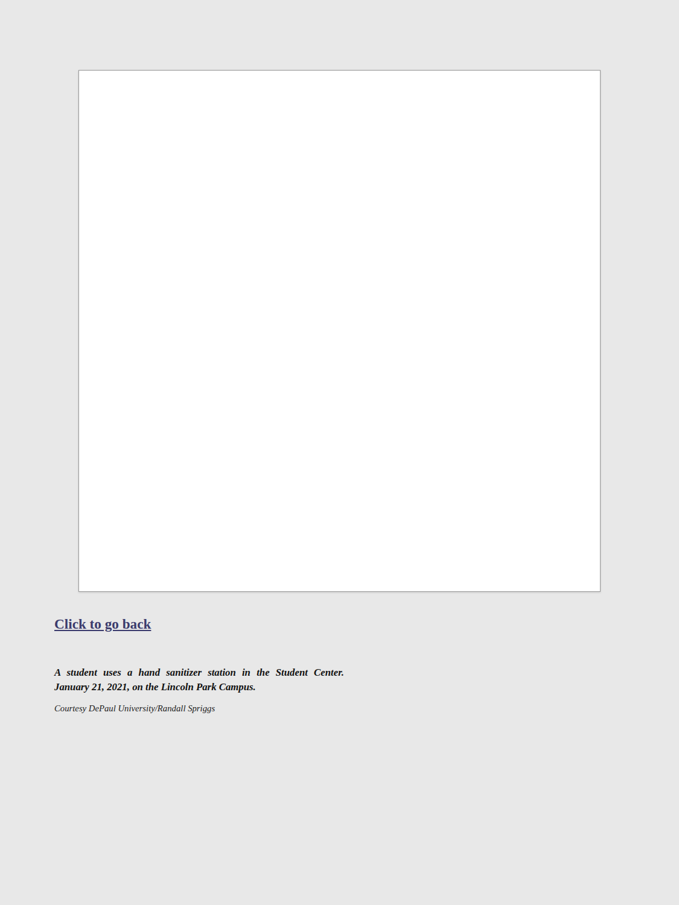Click to go back
A student uses a hand sanitizer station in the Student Center. January 21, 2021, on the Lincoln Park Campus.
Courtesy DePaul University/Randall Spriggs